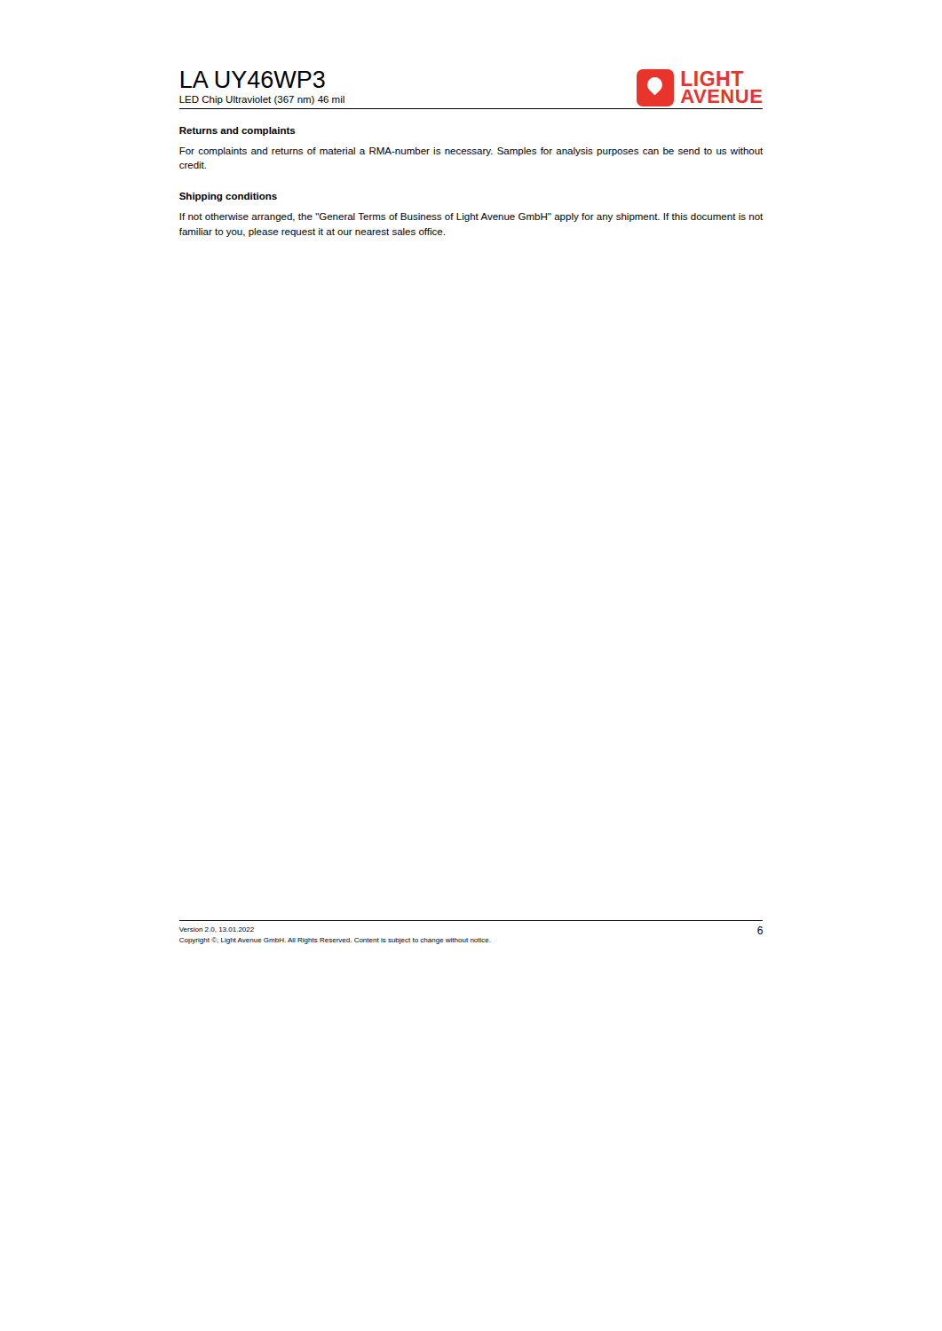LA UY46WP3
LED Chip Ultraviolet (367 nm) 46 mil
LIGHT AVENUE
Returns and complaints
For complaints and returns of material a RMA-number is necessary. Samples for analysis purposes can be send to us without credit.
Shipping conditions
If not otherwise arranged, the "General Terms of Business of Light Avenue GmbH" apply for any shipment. If this document is not familiar to you, please request it at our nearest sales office.
Version 2.0, 13.01.2022
Copyright ©, Light Avenue GmbH. All Rights Reserved. Content is subject to change without notice.
6